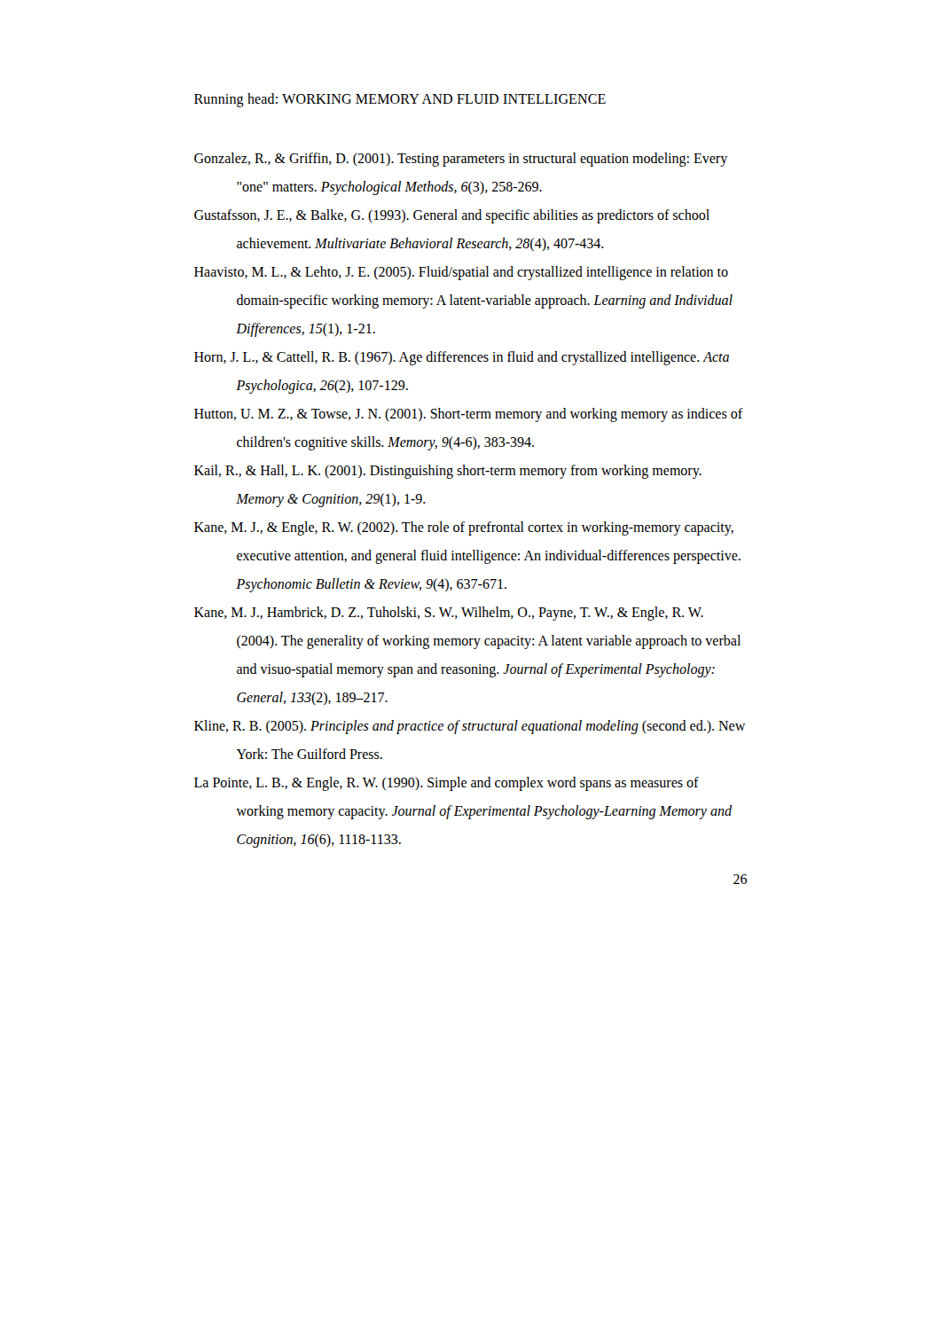Running head: WORKING MEMORY AND FLUID INTELLIGENCE
Gonzalez, R., & Griffin, D. (2001). Testing parameters in structural equation modeling: Every "one" matters. Psychological Methods, 6(3), 258-269.
Gustafsson, J. E., & Balke, G. (1993). General and specific abilities as predictors of school achievement. Multivariate Behavioral Research, 28(4), 407-434.
Haavisto, M. L., & Lehto, J. E. (2005). Fluid/spatial and crystallized intelligence in relation to domain-specific working memory: A latent-variable approach. Learning and Individual Differences, 15(1), 1-21.
Horn, J. L., & Cattell, R. B. (1967). Age differences in fluid and crystallized intelligence. Acta Psychologica, 26(2), 107-129.
Hutton, U. M. Z., & Towse, J. N. (2001). Short-term memory and working memory as indices of children's cognitive skills. Memory, 9(4-6), 383-394.
Kail, R., & Hall, L. K. (2001). Distinguishing short-term memory from working memory. Memory & Cognition, 29(1), 1-9.
Kane, M. J., & Engle, R. W. (2002). The role of prefrontal cortex in working-memory capacity, executive attention, and general fluid intelligence: An individual-differences perspective. Psychonomic Bulletin & Review, 9(4), 637-671.
Kane, M. J., Hambrick, D. Z., Tuholski, S. W., Wilhelm, O., Payne, T. W., & Engle, R. W. (2004). The generality of working memory capacity: A latent variable approach to verbal and visuo-spatial memory span and reasoning. Journal of Experimental Psychology: General, 133(2), 189–217.
Kline, R. B. (2005). Principles and practice of structural equational modeling (second ed.). New York: The Guilford Press.
La Pointe, L. B., & Engle, R. W. (1990). Simple and complex word spans as measures of working memory capacity. Journal of Experimental Psychology-Learning Memory and Cognition, 16(6), 1118-1133.
26